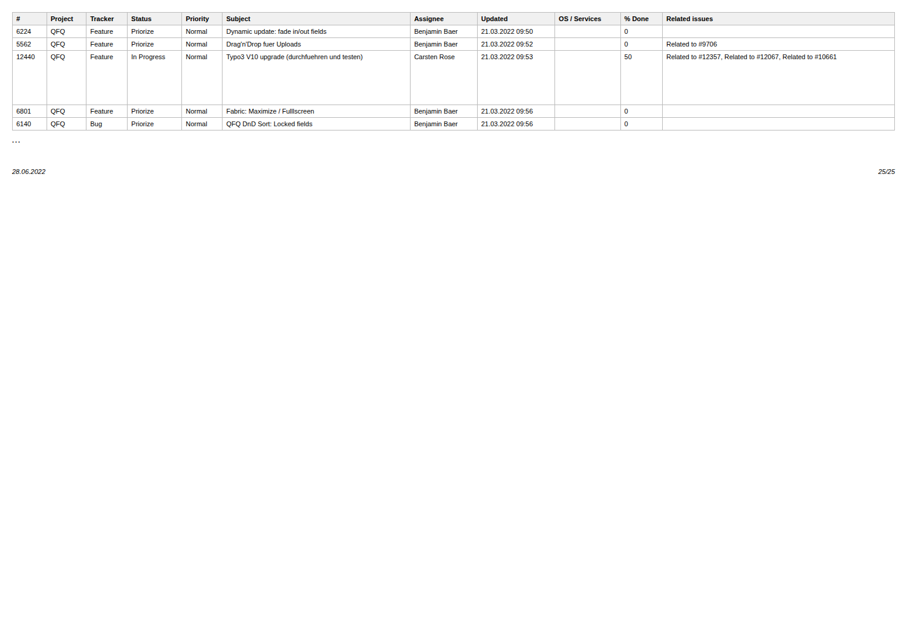| # | Project | Tracker | Status | Priority | Subject | Assignee | Updated | OS / Services | % Done | Related issues |
| --- | --- | --- | --- | --- | --- | --- | --- | --- | --- | --- |
| 6224 | QFQ | Feature | Priorize | Normal | Dynamic update: fade in/out fields | Benjamin Baer | 21.03.2022 09:50 | | 0 | |
| 5562 | QFQ | Feature | Priorize | Normal | Drag'n'Drop fuer Uploads | Benjamin Baer | 21.03.2022 09:52 | | 0 | Related to #9706 |
| 12440 | QFQ | Feature | In Progress | Normal | Typo3 V10 upgrade (durchfuehren und testen) | Carsten Rose | 21.03.2022 09:53 | | 50 | Related to #12357, Related to #12067, Related to #10661 |
| 6801 | QFQ | Feature | Priorize | Normal | Fabric: Maximize / Fulllscreen | Benjamin Baer | 21.03.2022 09:56 | | 0 | |
| 6140 | QFQ | Bug | Priorize | Normal | QFQ DnD Sort: Locked fields | Benjamin Baer | 21.03.2022 09:56 | | 0 | |
...
28.06.2022 25/25